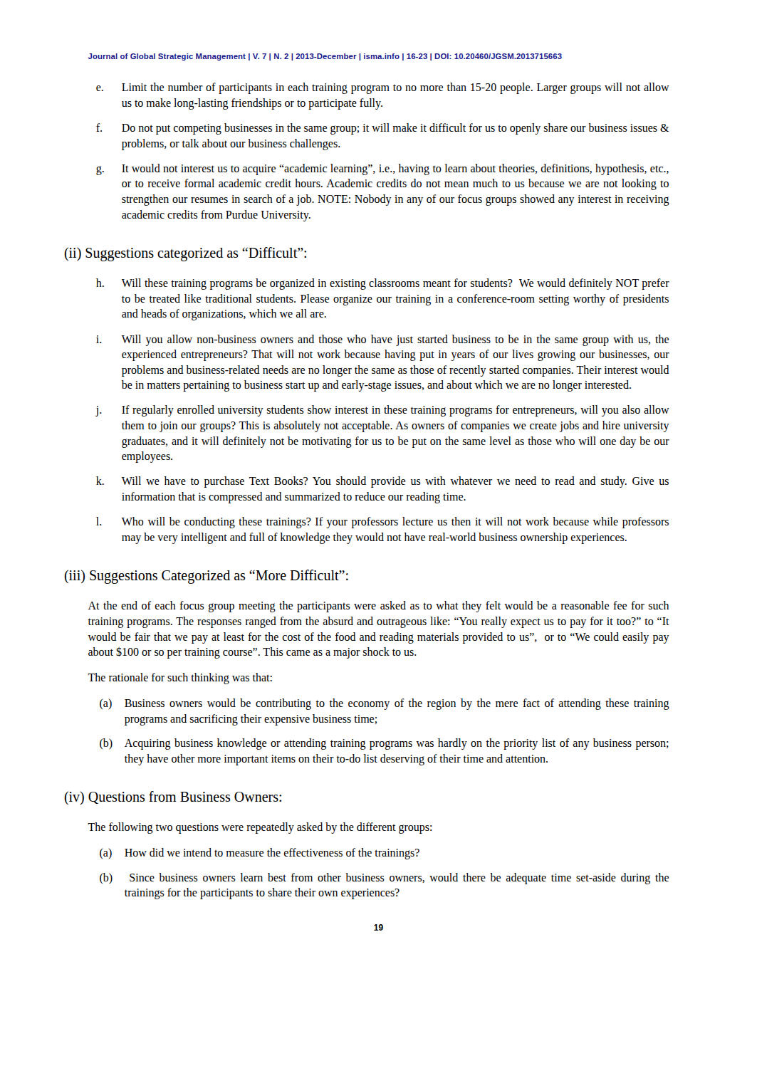Journal of Global Strategic Management | V. 7 | N. 2 | 2013-December | isma.info | 16-23 | DOI: 10.20460/JGSM.2013715663
Limit the number of participants in each training program to no more than 15-20 people. Larger groups will not allow us to make long-lasting friendships or to participate fully.
Do not put competing businesses in the same group; it will make it difficult for us to openly share our business issues & problems, or talk about our business challenges.
It would not interest us to acquire “academic learning”, i.e., having to learn about theories, definitions, hypothesis, etc., or to receive formal academic credit hours. Academic credits do not mean much to us because we are not looking to strengthen our resumes in search of a job. NOTE: Nobody in any of our focus groups showed any interest in receiving academic credits from Purdue University.
(ii) Suggestions categorized as “Difficult”:
Will these training programs be organized in existing classrooms meant for students? We would definitely NOT prefer to be treated like traditional students. Please organize our training in a conference-room setting worthy of presidents and heads of organizations, which we all are.
Will you allow non-business owners and those who have just started business to be in the same group with us, the experienced entrepreneurs? That will not work because having put in years of our lives growing our businesses, our problems and business-related needs are no longer the same as those of recently started companies. Their interest would be in matters pertaining to business start up and early-stage issues, and about which we are no longer interested.
If regularly enrolled university students show interest in these training programs for entrepreneurs, will you also allow them to join our groups? This is absolutely not acceptable. As owners of companies we create jobs and hire university graduates, and it will definitely not be motivating for us to be put on the same level as those who will one day be our employees.
Will we have to purchase Text Books? You should provide us with whatever we need to read and study. Give us information that is compressed and summarized to reduce our reading time.
Who will be conducting these trainings? If your professors lecture us then it will not work because while professors may be very intelligent and full of knowledge they would not have real-world business ownership experiences.
(iii) Suggestions Categorized as “More Difficult”:
At the end of each focus group meeting the participants were asked as to what they felt would be a reasonable fee for such training programs. The responses ranged from the absurd and outrageous like: “You really expect us to pay for it too?” to “It would be fair that we pay at least for the cost of the food and reading materials provided to us”, or to “We could easily pay about $100 or so per training course”. This came as a major shock to us.
The rationale for such thinking was that:
Business owners would be contributing to the economy of the region by the mere fact of attending these training programs and sacrificing their expensive business time;
Acquiring business knowledge or attending training programs was hardly on the priority list of any business person; they have other more important items on their to-do list deserving of their time and attention.
(iv) Questions from Business Owners:
The following two questions were repeatedly asked by the different groups:
How did we intend to measure the effectiveness of the trainings?
Since business owners learn best from other business owners, would there be adequate time set-aside during the trainings for the participants to share their own experiences?
19